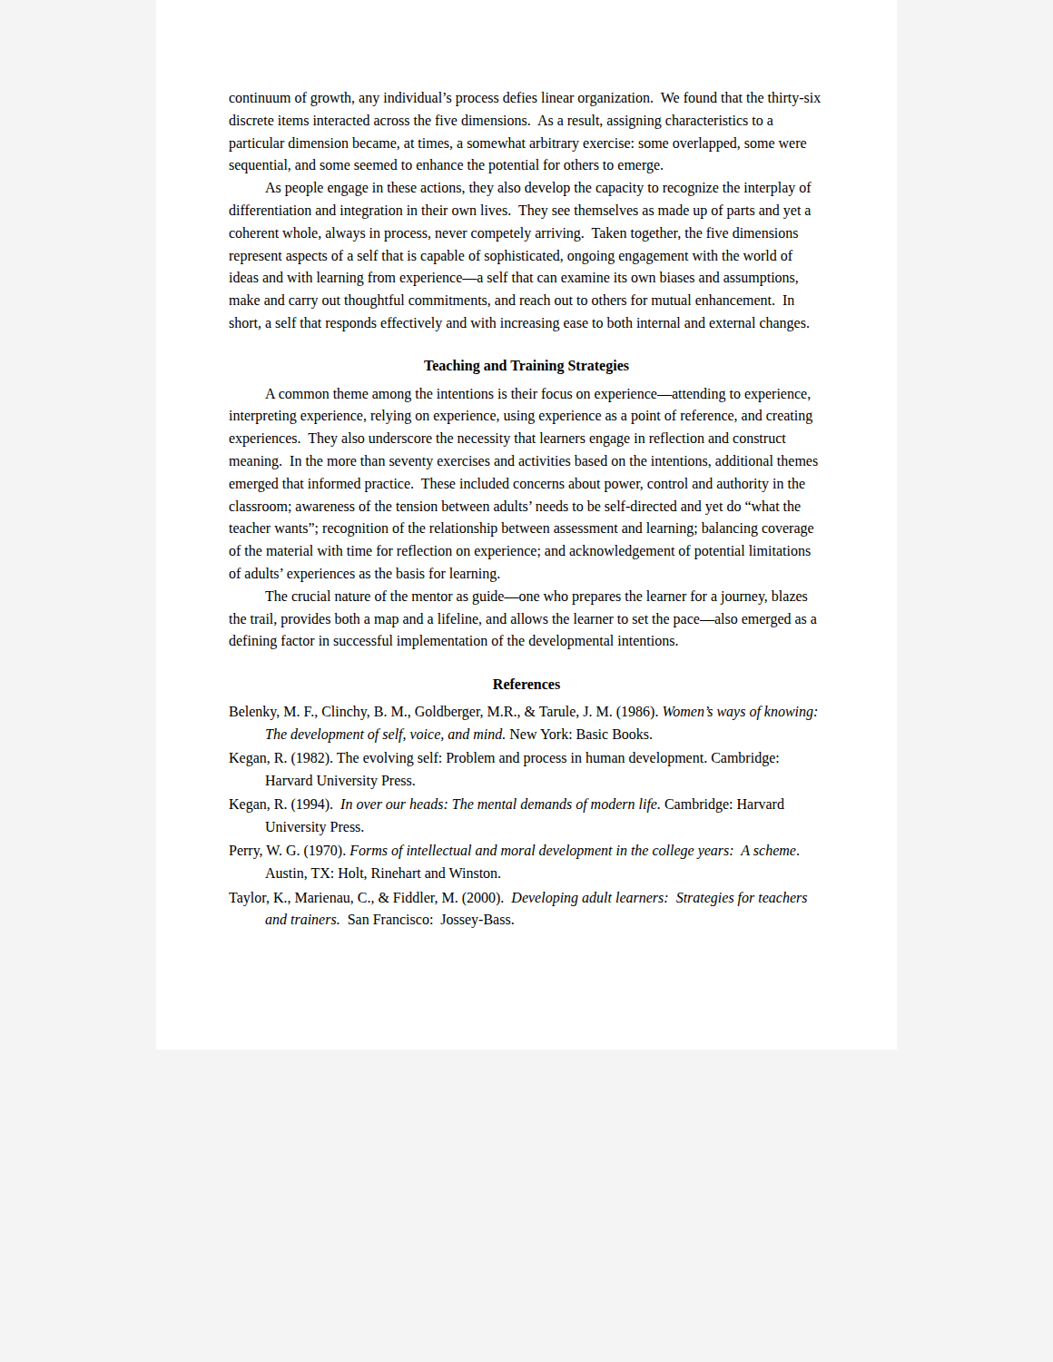continuum of growth, any individual’s process defies linear organization. We found that the thirty-six discrete items interacted across the five dimensions. As a result, assigning characteristics to a particular dimension became, at times, a somewhat arbitrary exercise: some overlapped, some were sequential, and some seemed to enhance the potential for others to emerge.
As people engage in these actions, they also develop the capacity to recognize the interplay of differentiation and integration in their own lives. They see themselves as made up of parts and yet a coherent whole, always in process, never competely arriving. Taken together, the five dimensions represent aspects of a self that is capable of sophisticated, ongoing engagement with the world of ideas and with learning from experience—a self that can examine its own biases and assumptions, make and carry out thoughtful commitments, and reach out to others for mutual enhancement. In short, a self that responds effectively and with increasing ease to both internal and external changes.
Teaching and Training Strategies
A common theme among the intentions is their focus on experience—attending to experience, interpreting experience, relying on experience, using experience as a point of reference, and creating experiences. They also underscore the necessity that learners engage in reflection and construct meaning. In the more than seventy exercises and activities based on the intentions, additional themes emerged that informed practice. These included concerns about power, control and authority in the classroom; awareness of the tension between adults’ needs to be self-directed and yet do “what the teacher wants”; recognition of the relationship between assessment and learning; balancing coverage of the material with time for reflection on experience; and acknowledgement of potential limitations of adults’ experiences as the basis for learning.
The crucial nature of the mentor as guide—one who prepares the learner for a journey, blazes the trail, provides both a map and a lifeline, and allows the learner to set the pace—also emerged as a defining factor in successful implementation of the developmental intentions.
References
Belenky, M. F., Clinchy, B. M., Goldberger, M.R., & Tarule, J. M. (1986). Women’s ways of knowing: The development of self, voice, and mind. New York: Basic Books.
Kegan, R. (1982). The evolving self: Problem and process in human development. Cambridge: Harvard University Press.
Kegan, R. (1994). In over our heads: The mental demands of modern life. Cambridge: Harvard University Press.
Perry, W. G. (1970). Forms of intellectual and moral development in the college years: A scheme. Austin, TX: Holt, Rinehart and Winston.
Taylor, K., Marienau, C., & Fiddler, M. (2000). Developing adult learners: Strategies for teachers and trainers. San Francisco: Jossey-Bass.